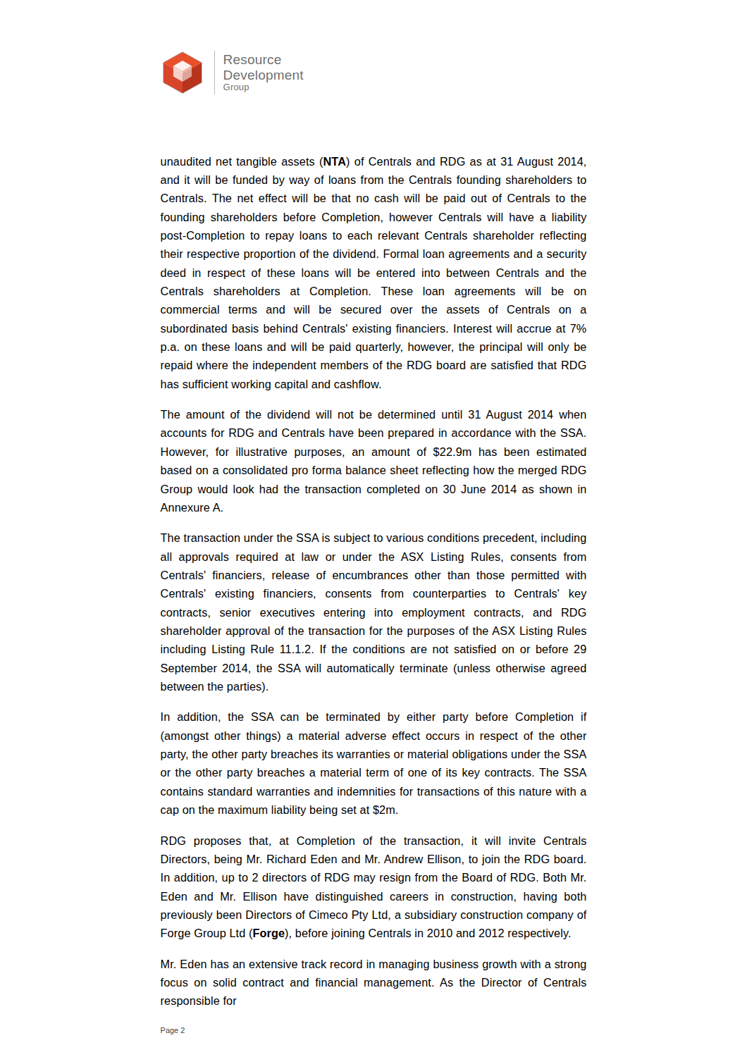Resource
Development
Group
unaudited net tangible assets (NTA) of Centrals and RDG as at 31 August 2014, and it will be funded by way of loans from the Centrals founding shareholders to Centrals. The net effect will be that no cash will be paid out of Centrals to the founding shareholders before Completion, however Centrals will have a liability post-Completion to repay loans to each relevant Centrals shareholder reflecting their respective proportion of the dividend. Formal loan agreements and a security deed in respect of these loans will be entered into between Centrals and the Centrals shareholders at Completion. These loan agreements will be on commercial terms and will be secured over the assets of Centrals on a subordinated basis behind Centrals' existing financiers. Interest will accrue at 7% p.a. on these loans and will be paid quarterly, however, the principal will only be repaid where the independent members of the RDG board are satisfied that RDG has sufficient working capital and cashflow.
The amount of the dividend will not be determined until 31 August 2014 when accounts for RDG and Centrals have been prepared in accordance with the SSA. However, for illustrative purposes, an amount of $22.9m has been estimated based on a consolidated pro forma balance sheet reflecting how the merged RDG Group would look had the transaction completed on 30 June 2014 as shown in Annexure A.
The transaction under the SSA is subject to various conditions precedent, including all approvals required at law or under the ASX Listing Rules, consents from Centrals' financiers, release of encumbrances other than those permitted with Centrals' existing financiers, consents from counterparties to Centrals' key contracts, senior executives entering into employment contracts, and RDG shareholder approval of the transaction for the purposes of the ASX Listing Rules including Listing Rule 11.1.2. If the conditions are not satisfied on or before 29 September 2014, the SSA will automatically terminate (unless otherwise agreed between the parties).
In addition, the SSA can be terminated by either party before Completion if (amongst other things) a material adverse effect occurs in respect of the other party, the other party breaches its warranties or material obligations under the SSA or the other party breaches a material term of one of its key contracts. The SSA contains standard warranties and indemnities for transactions of this nature with a cap on the maximum liability being set at $2m.
RDG proposes that, at Completion of the transaction, it will invite Centrals Directors, being Mr. Richard Eden and Mr. Andrew Ellison, to join the RDG board. In addition, up to 2 directors of RDG may resign from the Board of RDG. Both Mr. Eden and Mr. Ellison have distinguished careers in construction, having both previously been Directors of Cimeco Pty Ltd, a subsidiary construction company of Forge Group Ltd (Forge), before joining Centrals in 2010 and 2012 respectively.
Mr. Eden has an extensive track record in managing business growth with a strong focus on solid contract and financial management. As the Director of Centrals responsible for
Page 2